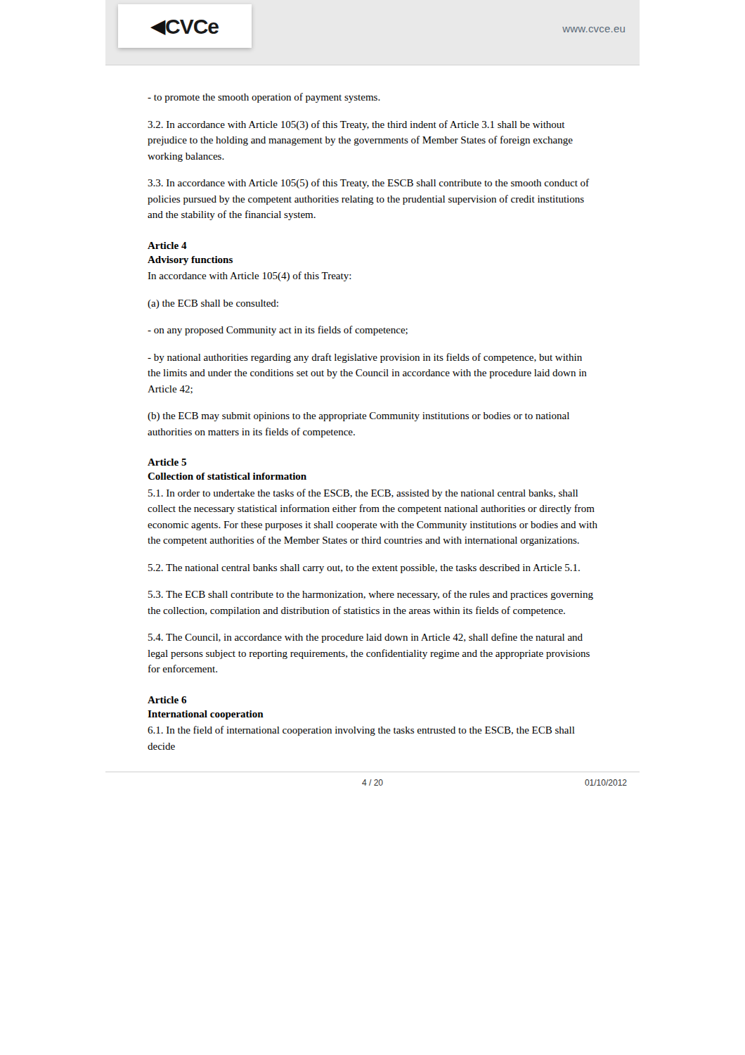◀CVCe
www.cvce.eu
- to promote the smooth operation of payment systems.
3.2. In accordance with Article 105(3) of this Treaty, the third indent of Article 3.1 shall be without prejudice to the holding and management by the governments of Member States of foreign exchange working balances.
3.3. In accordance with Article 105(5) of this Treaty, the ESCB shall contribute to the smooth conduct of policies pursued by the competent authorities relating to the prudential supervision of credit institutions and the stability of the financial system.
Article 4Advisory functions
In accordance with Article 105(4) of this Treaty:
(a) the ECB shall be consulted:
- on any proposed Community act in its fields of competence;
- by national authorities regarding any draft legislative provision in its fields of competence, but within the limits and under the conditions set out by the Council in accordance with the procedure laid down in Article 42;
(b) the ECB may submit opinions to the appropriate Community institutions or bodies or to national authorities on matters in its fields of competence.
Article 5Collection of statistical information
5.1. In order to undertake the tasks of the ESCB, the ECB, assisted by the national central banks, shall collect the necessary statistical information either from the competent national authorities or directly from economic agents. For these purposes it shall cooperate with the Community institutions or bodies and with the competent authorities of the Member States or third countries and with international organizations.
5.2. The national central banks shall carry out, to the extent possible, the tasks described in Article 5.1.
5.3. The ECB shall contribute to the harmonization, where necessary, of the rules and practices governing the collection, compilation and distribution of statistics in the areas within its fields of competence.
5.4. The Council, in accordance with the procedure laid down in Article 42, shall define the natural and legal persons subject to reporting requirements, the confidentiality regime and the appropriate provisions for enforcement.
Article 6International cooperation
6.1. In the field of international cooperation involving the tasks entrusted to the ESCB, the ECB shall decide
4 / 20
01/10/2012